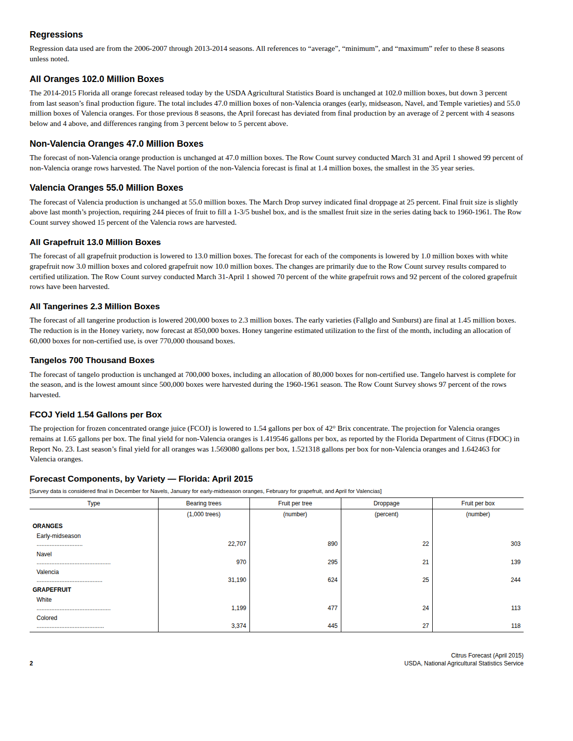Regressions
Regression data used are from the 2006-2007 through 2013-2014 seasons. All references to “average”, “minimum”, and “maximum” refer to these 8 seasons unless noted.
All Oranges 102.0 Million Boxes
The 2014-2015 Florida all orange forecast released today by the USDA Agricultural Statistics Board is unchanged at 102.0 million boxes, but down 3 percent from last season’s final production figure. The total includes 47.0 million boxes of non-Valencia oranges (early, midseason, Navel, and Temple varieties) and 55.0 million boxes of Valencia oranges. For those previous 8 seasons, the April forecast has deviated from final production by an average of 2 percent with 4 seasons below and 4 above, and differences ranging from 3 percent below to 5 percent above.
Non-Valencia Oranges 47.0 Million Boxes
The forecast of non-Valencia orange production is unchanged at 47.0 million boxes. The Row Count survey conducted March 31 and April 1 showed 99 percent of non-Valencia orange rows harvested. The Navel portion of the non-Valencia forecast is final at 1.4 million boxes, the smallest in the 35 year series.
Valencia Oranges 55.0 Million Boxes
The forecast of Valencia production is unchanged at 55.0 million boxes. The March Drop survey indicated final droppage at 25 percent. Final fruit size is slightly above last month’s projection, requiring 244 pieces of fruit to fill a 1-3/5 bushel box, and is the smallest fruit size in the series dating back to 1960-1961. The Row Count survey showed 15 percent of the Valencia rows are harvested.
All Grapefruit 13.0 Million Boxes
The forecast of all grapefruit production is lowered to 13.0 million boxes. The forecast for each of the components is lowered by 1.0 million boxes with white grapefruit now 3.0 million boxes and colored grapefruit now 10.0 million boxes. The changes are primarily due to the Row Count survey results compared to certified utilization. The Row Count survey conducted March 31-April 1 showed 70 percent of the white grapefruit rows and 92 percent of the colored grapefruit rows have been harvested.
All Tangerines 2.3 Million Boxes
The forecast of all tangerine production is lowered 200,000 boxes to 2.3 million boxes. The early varieties (Fallglo and Sunburst) are final at 1.45 million boxes. The reduction is in the Honey variety, now forecast at 850,000 boxes. Honey tangerine estimated utilization to the first of the month, including an allocation of 60,000 boxes for non-certified use, is over 770,000 thousand boxes.
Tangelos 700 Thousand Boxes
The forecast of tangelo production is unchanged at 700,000 boxes, including an allocation of 80,000 boxes for non-certified use. Tangelo harvest is complete for the season, and is the lowest amount since 500,000 boxes were harvested during the 1960-1961 season. The Row Count Survey shows 97 percent of the rows harvested.
FCOJ Yield 1.54 Gallons per Box
The projection for frozen concentrated orange juice (FCOJ) is lowered to 1.54 gallons per box of 42° Brix concentrate. The projection for Valencia oranges remains at 1.65 gallons per box. The final yield for non-Valencia oranges is 1.419546 gallons per box, as reported by the Florida Department of Citrus (FDOC) in Report No. 23. Last season’s final yield for all oranges was 1.569080 gallons per box, 1.521318 gallons per box for non-Valencia oranges and 1.642463 for Valencia oranges.
Forecast Components, by Variety — Florida: April 2015
[Survey data is considered final in December for Navels, January for early-midseason oranges, February for grapefruit, and April for Valencias]
| Type | Bearing trees | Fruit per tree | Droppage | Fruit per box |
| --- | --- | --- | --- | --- |
| | (1,000 trees) | (number) | (percent) | (number) |
| ORANGES | | | | |
| Early-midseason ............................ | 22,707 | 890 | 22 | 303 |
| Navel ............................................. | 970 | 295 | 21 | 139 |
| Valencia ........................................ | 31,190 | 624 | 25 | 244 |
| GRAPEFRUIT | | | | |
| White ............................................. | 1,199 | 477 | 24 | 113 |
| Colored ......................................... | 3,374 | 445 | 27 | 118 |
2
Citrus Forecast (April 2015)
USDA, National Agricultural Statistics Service